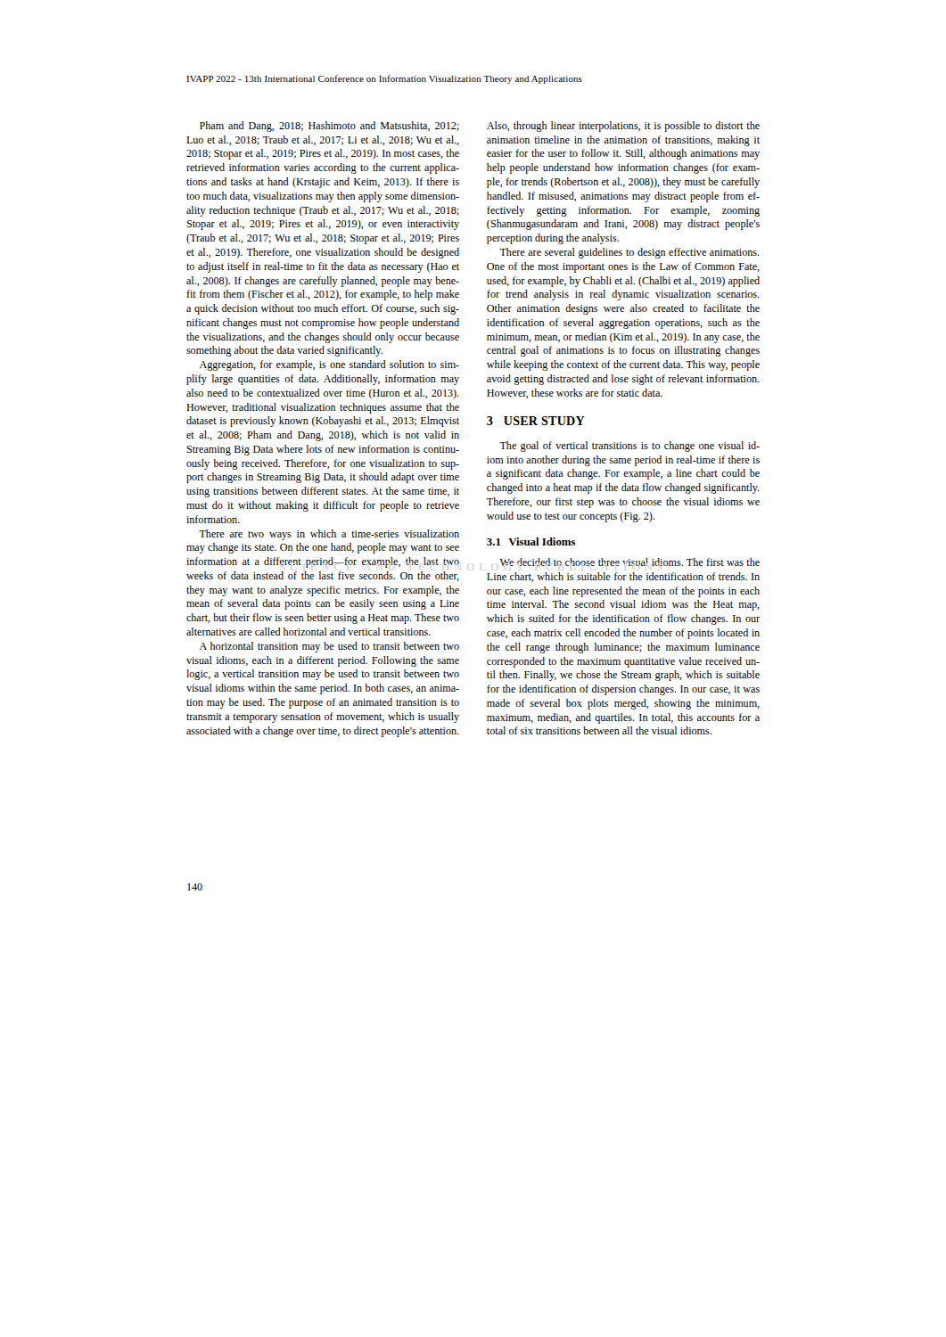IVAPP 2022 - 13th International Conference on Information Visualization Theory and Applications
SCIENCE AND TECHNOLOGY PUBLICATIONS
Pham and Dang, 2018; Hashimoto and Matsushita, 2012; Luo et al., 2018; Traub et al., 2017; Li et al., 2018; Wu et al., 2018; Stopar et al., 2019; Pires et al., 2019). In most cases, the retrieved information varies according to the current applications and tasks at hand (Krstajic and Keim, 2013). If there is too much data, visualizations may then apply some dimensionality reduction technique (Traub et al., 2017; Wu et al., 2018; Stopar et al., 2019; Pires et al., 2019), or even interactivity (Traub et al., 2017; Wu et al., 2018; Stopar et al., 2019; Pires et al., 2019). Therefore, one visualization should be designed to adjust itself in real-time to fit the data as necessary (Hao et al., 2008). If changes are carefully planned, people may benefit from them (Fischer et al., 2012), for example, to help make a quick decision without too much effort. Of course, such significant changes must not compromise how people understand the visualizations, and the changes should only occur because something about the data varied significantly.
Aggregation, for example, is one standard solution to simplify large quantities of data. Additionally, information may also need to be contextualized over time (Huron et al., 2013). However, traditional visualization techniques assume that the dataset is previously known (Kobayashi et al., 2013; Elmqvist et al., 2008; Pham and Dang, 2018), which is not valid in Streaming Big Data where lots of new information is continuously being received. Therefore, for one visualization to support changes in Streaming Big Data, it should adapt over time using transitions between different states. At the same time, it must do it without making it difficult for people to retrieve information.
There are two ways in which a time-series visualization may change its state. On the one hand, people may want to see information at a different period—for example, the last two weeks of data instead of the last five seconds. On the other, they may want to analyze specific metrics. For example, the mean of several data points can be easily seen using a Line chart, but their flow is seen better using a Heat map. These two alternatives are called horizontal and vertical transitions.
A horizontal transition may be used to transit between two visual idioms, each in a different period. Following the same logic, a vertical transition may be used to transit between two visual idioms within the same period. In both cases, an animation may be used. The purpose of an animated transition is to transmit a temporary sensation of movement, which is usually associated with a change over time, to direct people's attention. Also, through linear interpolations, it is possible to distort the animation timeline in the animation of transitions, making it easier for the user to follow it. Still, although animations may help people understand how information changes (for example, for trends (Robertson et al., 2008)), they must be carefully handled. If misused, animations may distract people from effectively getting information. For example, zooming (Shanmugasundaram and Irani, 2008) may distract people's perception during the analysis.
There are several guidelines to design effective animations. One of the most important ones is the Law of Common Fate, used, for example, by Chabli et al. (Chalbi et al., 2019) applied for trend analysis in real dynamic visualization scenarios. Other animation designs were also created to facilitate the identification of several aggregation operations, such as the minimum, mean, or median (Kim et al., 2019). In any case, the central goal of animations is to focus on illustrating changes while keeping the context of the current data. This way, people avoid getting distracted and lose sight of relevant information. However, these works are for static data.
3 USER STUDY
The goal of vertical transitions is to change one visual idiom into another during the same period in real-time if there is a significant data change. For example, a line chart could be changed into a heat map if the data flow changed significantly. Therefore, our first step was to choose the visual idioms we would use to test our concepts (Fig. 2).
3.1 Visual Idioms
We decided to choose three visual idioms. The first was the Line chart, which is suitable for the identification of trends. In our case, each line represented the mean of the points in each time interval. The second visual idiom was the Heat map, which is suited for the identification of flow changes. In our case, each matrix cell encoded the number of points located in the cell range through luminance; the maximum luminance corresponded to the maximum quantitative value received until then. Finally, we chose the Stream graph, which is suitable for the identification of dispersion changes. In our case, it was made of several box plots merged, showing the minimum, maximum, median, and quartiles. In total, this accounts for a total of six transitions between all the visual idioms.
140